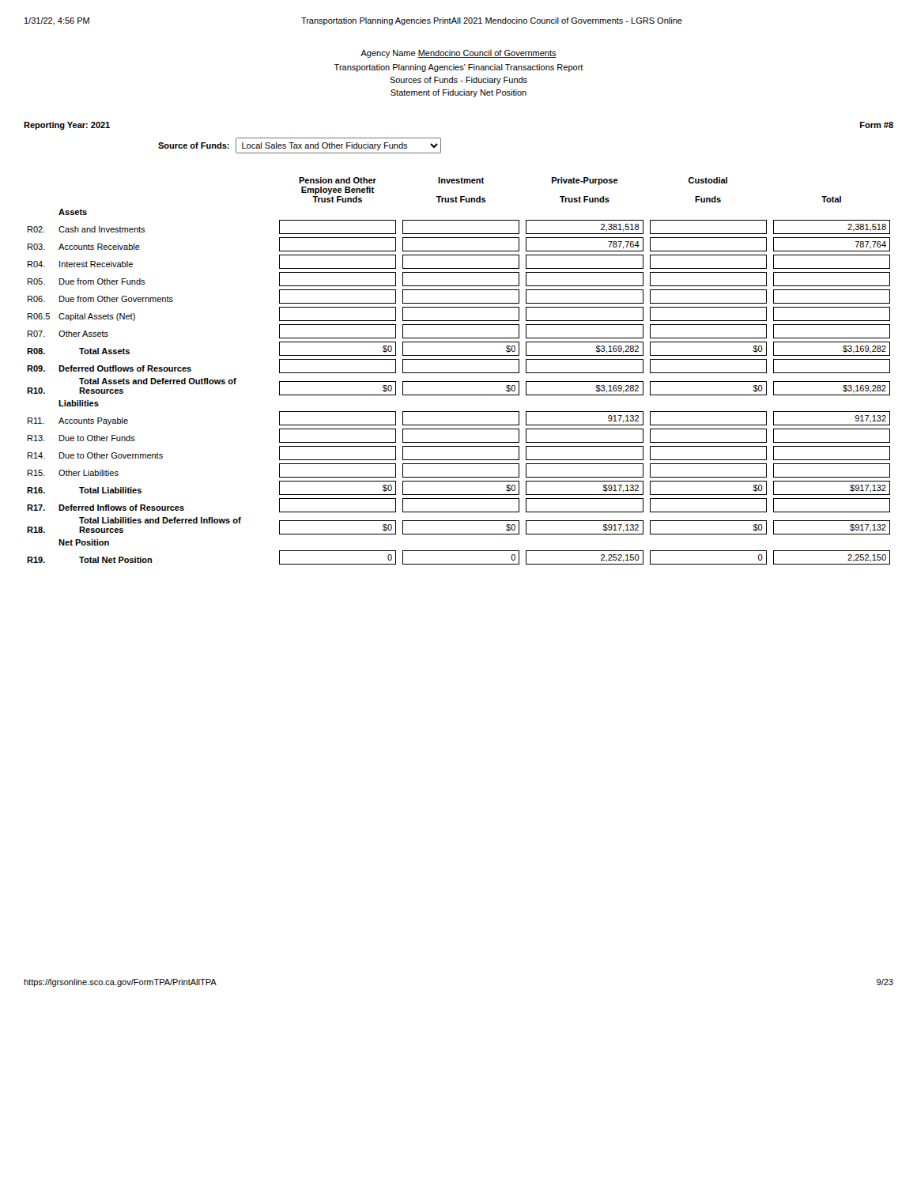1/31/22, 4:56 PM
Transportation Planning Agencies PrintAll 2021 Mendocino Council of Governments - LGRS Online
Agency Name Mendocino Council of Governments
Transportation Planning Agencies' Financial Transactions Report
Sources of Funds - Fiduciary Funds
Statement of Fiduciary Net Position
Reporting Year: 2021
Form #8
Source of Funds: Local Sales Tax and Other Fiduciary Funds
| | | Pension and Other Employee Benefit Trust Funds | Investment Trust Funds | Private-Purpose Trust Funds | Custodial Funds | Total |
| --- | --- | --- | --- | --- | --- | --- |
| | Assets | |
| R02. | Cash and Investments | | | | | |
| R03. | Accounts Receivable | | | | | |
| R04. | Interest Receivable | | | | | |
| R05. | Due from Other Funds | | | | | |
| R06. | Due from Other Governments | | | | | |
| R06.5 | Capital Assets (Net) | | | | | |
| R07. | Other Assets | | | | | |
| R08. | Total Assets | | | | | |
| R09. | Deferred Outflows of Resources | | | | | |
| R10. | Total Assets and Deferred Outflows of Resources | | | | | |
| | Liabilities | |
| R11. | Accounts Payable | | | | | |
| R13. | Due to Other Funds | | | | | |
| R14. | Due to Other Governments | | | | | |
| R15. | Other Liabilities | | | | | |
| R16. | Total Liabilities | | | | | |
| R17. | Deferred Inflows of Resources | | | | | |
| R18. | Total Liabilities and Deferred Inflows of Resources | | | | | |
| | Net Position | |
| R19. | Total Net Position | | | | | |
https://lgrsonline.sco.ca.gov/FormTPA/PrintAllTPA
9/23